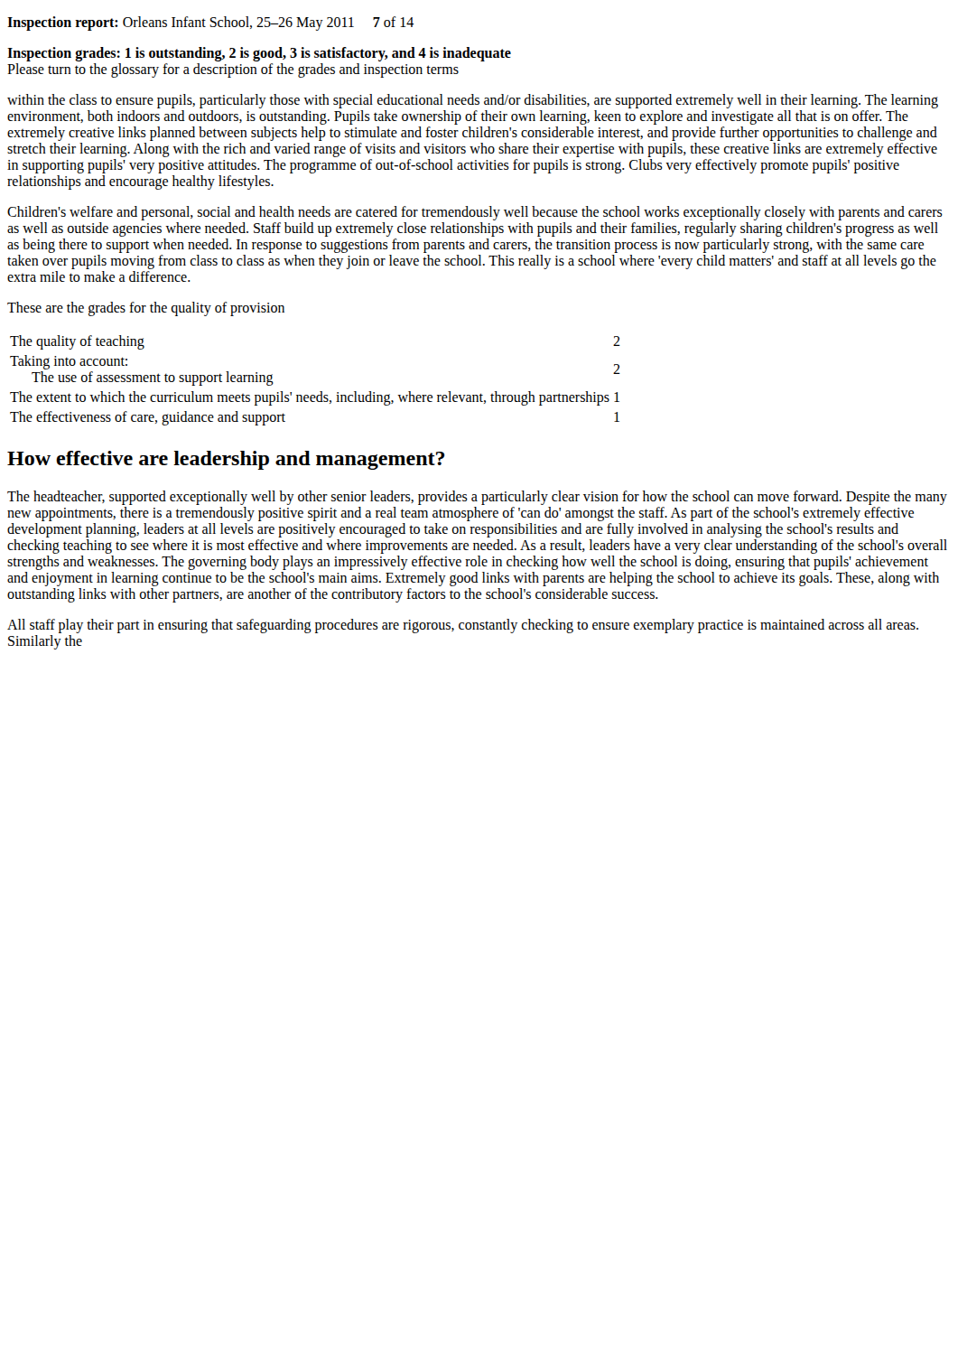Inspection report: Orleans Infant School, 25–26 May 2011 7 of 14
Inspection grades: 1 is outstanding, 2 is good, 3 is satisfactory, and 4 is inadequate
Please turn to the glossary for a description of the grades and inspection terms
within the class to ensure pupils, particularly those with special educational needs and/or disabilities, are supported extremely well in their learning. The learning environment, both indoors and outdoors, is outstanding. Pupils take ownership of their own learning, keen to explore and investigate all that is on offer. The extremely creative links planned between subjects help to stimulate and foster children's considerable interest, and provide further opportunities to challenge and stretch their learning. Along with the rich and varied range of visits and visitors who share their expertise with pupils, these creative links are extremely effective in supporting pupils' very positive attitudes. The programme of out-of-school activities for pupils is strong. Clubs very effectively promote pupils' positive relationships and encourage healthy lifestyles.
Children's welfare and personal, social and health needs are catered for tremendously well because the school works exceptionally closely with parents and carers as well as outside agencies where needed. Staff build up extremely close relationships with pupils and their families, regularly sharing children's progress as well as being there to support when needed. In response to suggestions from parents and carers, the transition process is now particularly strong, with the same care taken over pupils moving from class to class as when they join or leave the school. This really is a school where 'every child matters' and staff at all levels go the extra mile to make a difference.
These are the grades for the quality of provision
| The quality of teaching | 2 |
| Taking into account: The use of assessment to support learning | 2 |
| The extent to which the curriculum meets pupils' needs, including, where relevant, through partnerships | 1 |
| The effectiveness of care, guidance and support | 1 |
How effective are leadership and management?
The headteacher, supported exceptionally well by other senior leaders, provides a particularly clear vision for how the school can move forward. Despite the many new appointments, there is a tremendously positive spirit and a real team atmosphere of 'can do' amongst the staff. As part of the school's extremely effective development planning, leaders at all levels are positively encouraged to take on responsibilities and are fully involved in analysing the school's results and checking teaching to see where it is most effective and where improvements are needed. As a result, leaders have a very clear understanding of the school's overall strengths and weaknesses. The governing body plays an impressively effective role in checking how well the school is doing, ensuring that pupils' achievement and enjoyment in learning continue to be the school's main aims. Extremely good links with parents are helping the school to achieve its goals. These, along with outstanding links with other partners, are another of the contributory factors to the school's considerable success.
All staff play their part in ensuring that safeguarding procedures are rigorous, constantly checking to ensure exemplary practice is maintained across all areas. Similarly the